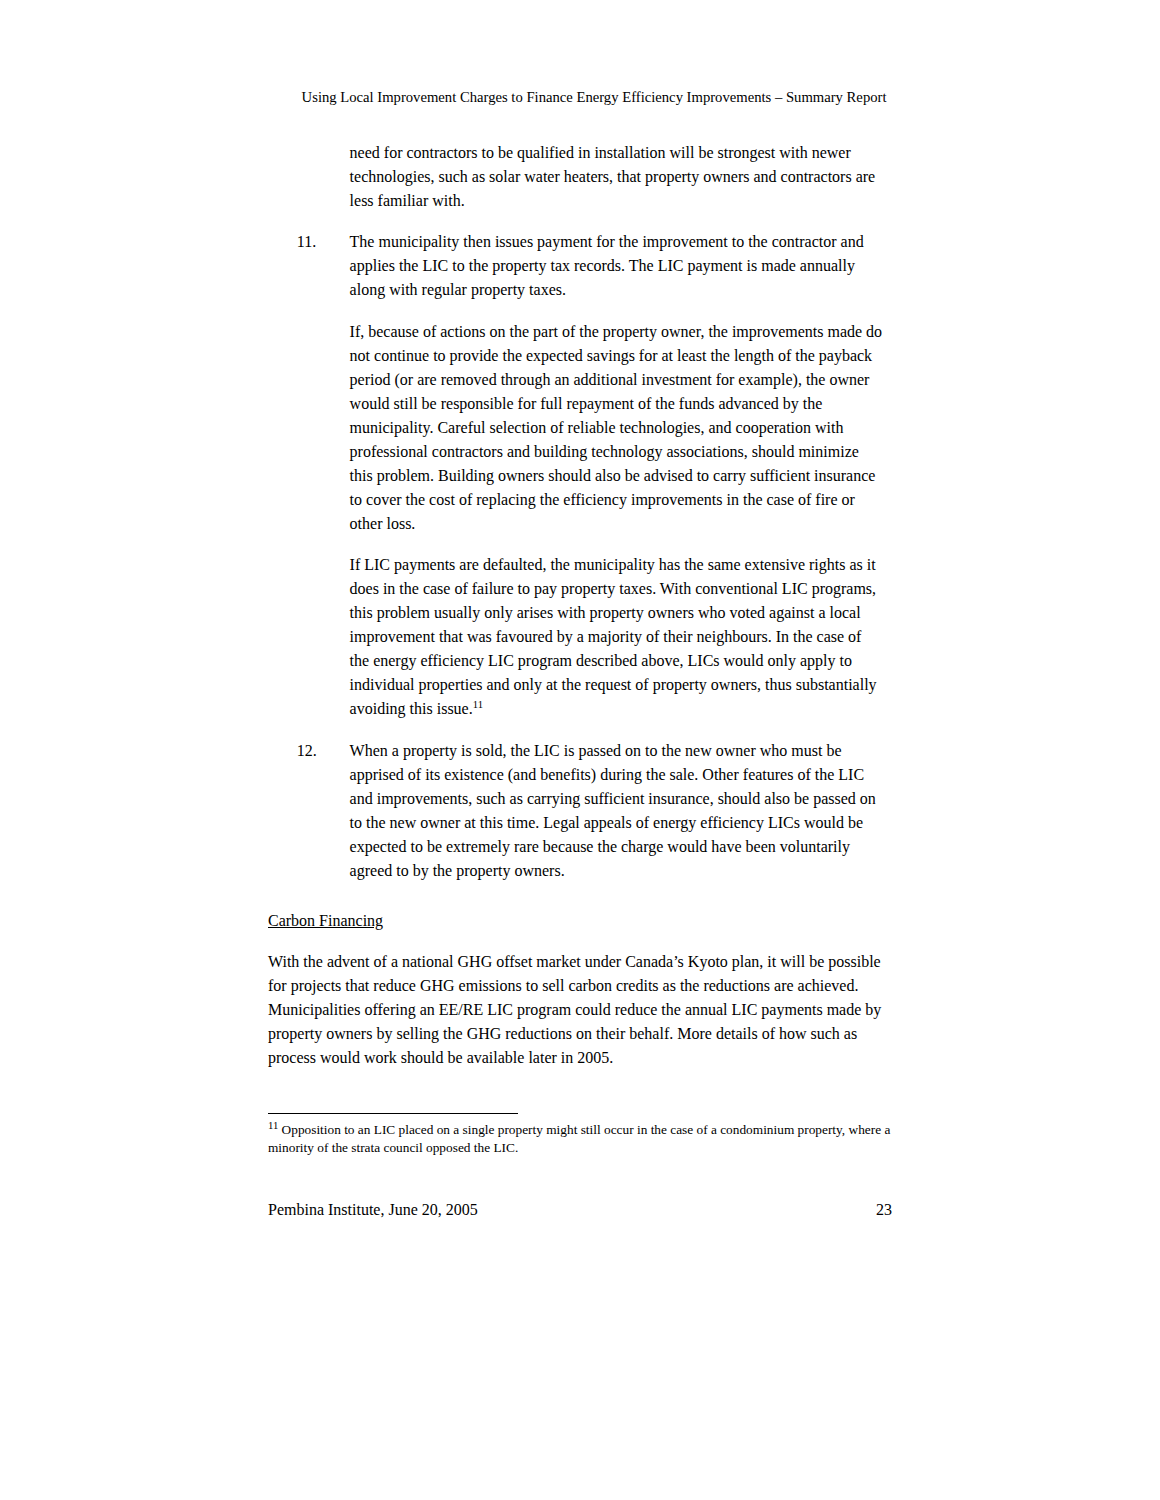Using Local Improvement Charges to Finance Energy Efficiency Improvements – Summary Report
need for contractors to be qualified in installation will be strongest with newer technologies, such as solar water heaters, that property owners and contractors are less familiar with.
11.
The municipality then issues payment for the improvement to the contractor and applies the LIC to the property tax records. The LIC payment is made annually along with regular property taxes.
If, because of actions on the part of the property owner, the improvements made do not continue to provide the expected savings for at least the length of the payback period (or are removed through an additional investment for example), the owner would still be responsible for full repayment of the funds advanced by the municipality. Careful selection of reliable technologies, and cooperation with professional contractors and building technology associations, should minimize this problem. Building owners should also be advised to carry sufficient insurance to cover the cost of replacing the efficiency improvements in the case of fire or other loss.
If LIC payments are defaulted, the municipality has the same extensive rights as it does in the case of failure to pay property taxes. With conventional LIC programs, this problem usually only arises with property owners who voted against a local improvement that was favoured by a majority of their neighbours. In the case of the energy efficiency LIC program described above, LICs would only apply to individual properties and only at the request of property owners, thus substantially avoiding this issue.11
12.
When a property is sold, the LIC is passed on to the new owner who must be apprised of its existence (and benefits) during the sale. Other features of the LIC and improvements, such as carrying sufficient insurance, should also be passed on to the new owner at this time. Legal appeals of energy efficiency LICs would be expected to be extremely rare because the charge would have been voluntarily agreed to by the property owners.
Carbon Financing
With the advent of a national GHG offset market under Canada’s Kyoto plan, it will be possible for projects that reduce GHG emissions to sell carbon credits as the reductions are achieved. Municipalities offering an EE/RE LIC program could reduce the annual LIC payments made by property owners by selling the GHG reductions on their behalf. More details of how such as process would work should be available later in 2005.
11 Opposition to an LIC placed on a single property might still occur in the case of a condominium property, where a minority of the strata council opposed the LIC.
Pembina Institute, June 20, 2005 23